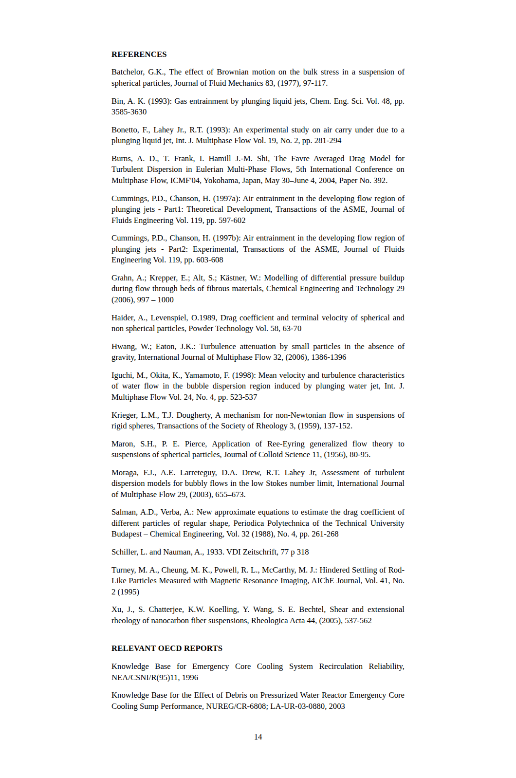REFERENCES
Batchelor, G.K., The effect of Brownian motion on the bulk stress in a suspension of spherical particles, Journal of Fluid Mechanics 83, (1977), 97-117.
Bin, A. K. (1993): Gas entrainment by plunging liquid jets, Chem. Eng. Sci. Vol. 48, pp. 3585-3630
Bonetto, F., Lahey Jr., R.T. (1993): An experimental study on air carry under due to a plunging liquid jet, Int. J. Multiphase Flow Vol. 19, No. 2, pp. 281-294
Burns, A. D., T. Frank, I. Hamill J.-M. Shi, The Favre Averaged Drag Model for Turbulent Dispersion in Eulerian Multi-Phase Flows, 5th International Conference on Multiphase Flow, ICMF'04, Yokohama, Japan, May 30–June 4, 2004, Paper No. 392.
Cummings, P.D., Chanson, H. (1997a): Air entrainment in the developing flow region of plunging jets - Part1: Theoretical Development, Transactions of the ASME, Journal of Fluids Engineering Vol. 119, pp. 597-602
Cummings, P.D., Chanson, H. (1997b): Air entrainment in the developing flow region of plunging jets - Part2: Experimental, Transactions of the ASME, Journal of Fluids Engineering Vol. 119, pp. 603-608
Grahn, A.; Krepper, E.; Alt, S.; Kästner, W.: Modelling of differential pressure buildup during flow through beds of fibrous materials, Chemical Engineering and Technology 29 (2006), 997 – 1000
Haider, A., Levenspiel, O.1989, Drag coefficient and terminal velocity of spherical and non spherical particles, Powder Technology Vol. 58, 63-70
Hwang, W.; Eaton, J.K.: Turbulence attenuation by small particles in the absence of gravity, International Journal of Multiphase Flow 32, (2006), 1386-1396
Iguchi, M., Okita, K., Yamamoto, F. (1998): Mean velocity and turbulence characteristics of water flow in the bubble dispersion region induced by plunging water jet, Int. J. Multiphase Flow Vol. 24, No. 4, pp. 523-537
Krieger, L.M., T.J. Dougherty, A mechanism for non-Newtonian flow in suspensions of rigid spheres, Transactions of the Society of Rheology 3, (1959), 137-152.
Maron, S.H., P. E. Pierce, Application of Ree-Eyring generalized flow theory to suspensions of spherical particles, Journal of Colloid Science 11, (1956), 80-95.
Moraga, F.J., A.E. Larreteguy, D.A. Drew, R.T. Lahey Jr, Assessment of turbulent dispersion models for bubbly flows in the low Stokes number limit, International Journal of Multiphase Flow 29, (2003), 655–673.
Salman, A.D., Verba, A.: New approximate equations to estimate the drag coefficient of different particles of regular shape, Periodica Polytechnica of the Technical University Budapest – Chemical Engineering, Vol. 32 (1988), No. 4, pp. 261-268
Schiller, L. and Nauman, A., 1933. VDI Zeitschrift, 77 p 318
Turney, M. A., Cheung, M. K., Powell, R. L., McCarthy, M. J.: Hindered Settling of Rod-Like Particles Measured with Magnetic Resonance Imaging, AIChE Journal, Vol. 41, No. 2 (1995)
Xu, J., S. Chatterjee, K.W. Koelling, Y. Wang, S. E. Bechtel, Shear and extensional rheology of nanocarbon fiber suspensions, Rheologica Acta 44, (2005), 537-562
RELEVANT OECD REPORTS
Knowledge Base for Emergency Core Cooling System Recirculation Reliability, NEA/CSNI/R(95)11, 1996
Knowledge Base for the Effect of Debris on Pressurized Water Reactor Emergency Core Cooling Sump Performance, NUREG/CR-6808; LA-UR-03-0880, 2003
14